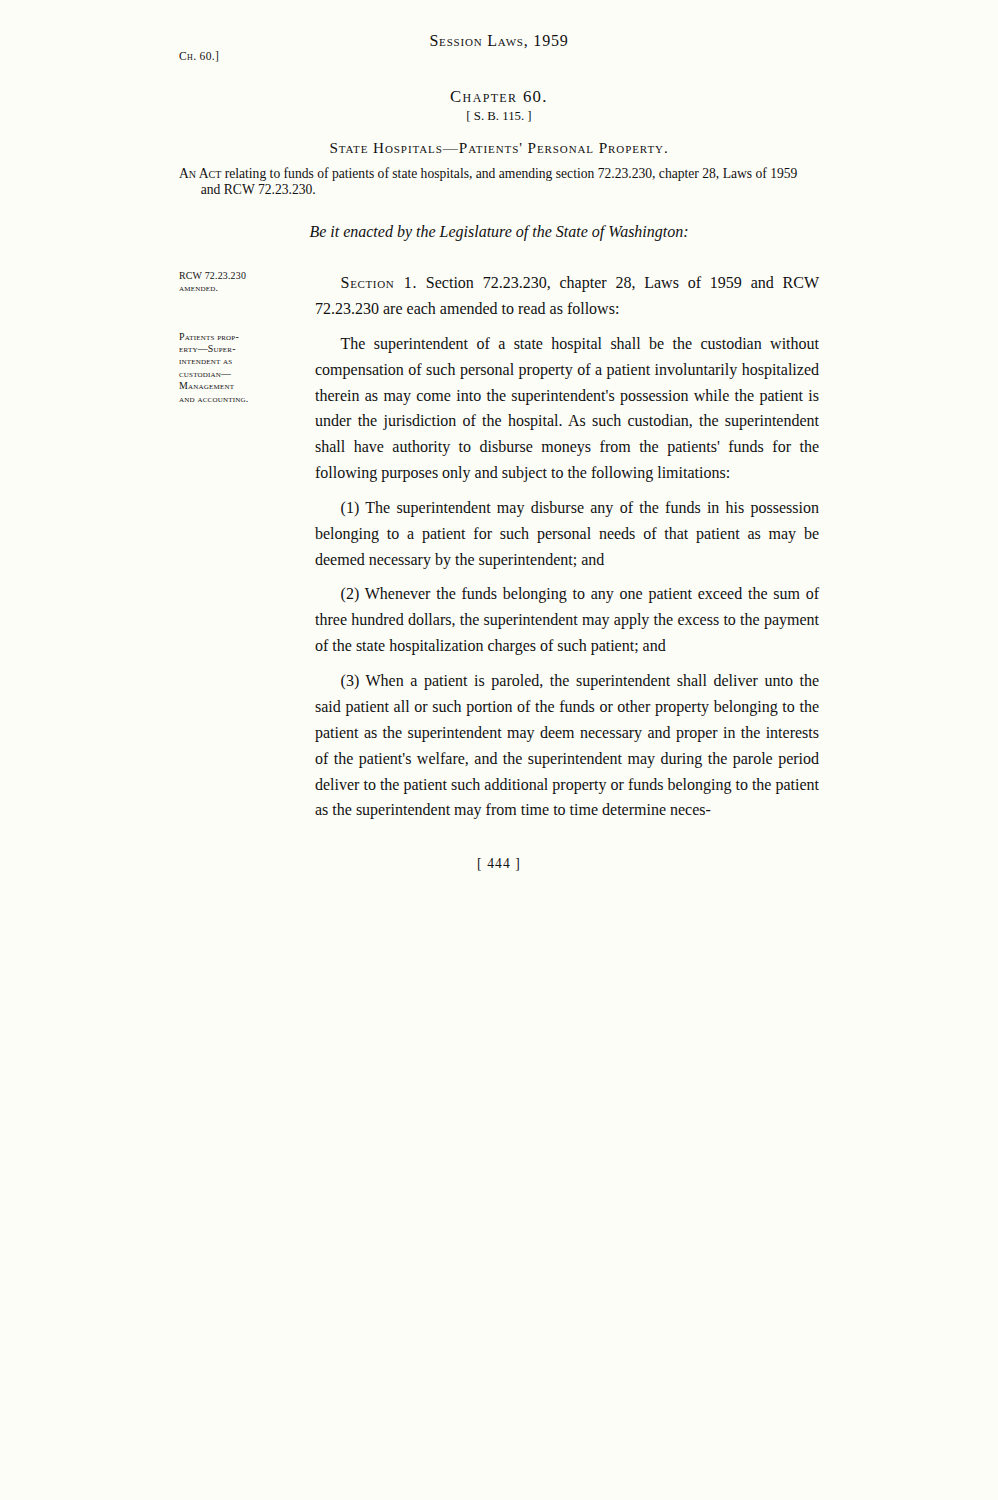Ch. 60.]
Session Laws, 1959
Chapter 60.
[ S. B. 115. ]
State Hospitals—Patients' Personal Property.
An Act relating to funds of patients of state hospitals, and amending section 72.23.230, chapter 28, Laws of 1959 and RCW 72.23.230.
Be it enacted by the Legislature of the State of Washington:
RCW 72.23.230
amended.
Section 1. Section 72.23.230, chapter 28, Laws of 1959 and RCW 72.23.230 are each amended to read as follows:
Patients prop­erty—Super­intendent as custodian—
Management and accounting.
The superintendent of a state hospital shall be the custodian without compensation of such personal property of a patient involuntarily hospitalized therein as may come into the superintendent's possession while the patient is under the jurisdiction of the hospital. As such custodian, the superintendent shall have authority to disburse moneys from the patients' funds for the following purposes only and subject to the following limitations:
(1) The superintendent may disburse any of the funds in his possession belonging to a patient for such personal needs of that patient as may be deemed necessary by the superintendent; and
(2) Whenever the funds belonging to any one patient exceed the sum of three hundred dollars, the superintendent may apply the excess to the payment of the state hospitalization charges of such patient; and
(3) When a patient is paroled, the superintendent shall deliver unto the said patient all or such portion of the funds or other property belonging to the patient as the superintendent may deem necessary and proper in the interests of the patient's welfare, and the superintendent may during the parole period deliver to the patient such additional property or funds belonging to the patient as the superintendent may from time to time determine neces-
[ 444 ]